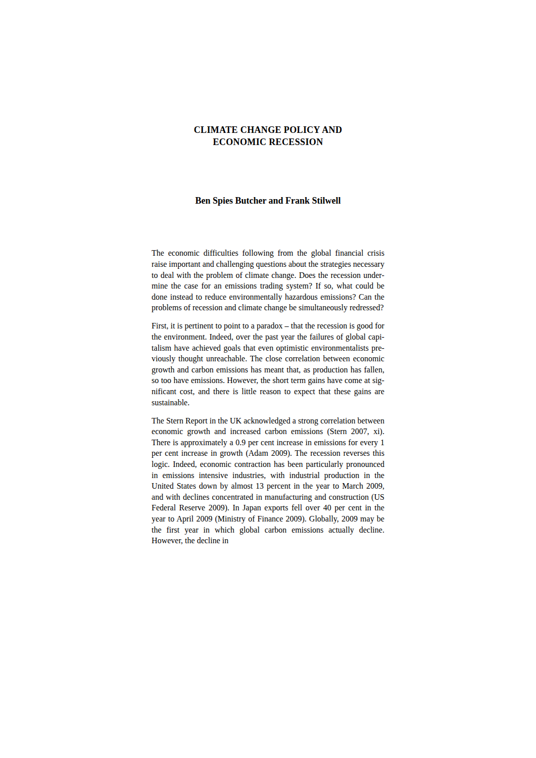Climate Change Policy and
Economic Recession
Ben Spies Butcher and Frank Stilwell
The economic difficulties following from the global financial crisis raise important and challenging questions about the strategies necessary to deal with the problem of climate change. Does the recession undermine the case for an emissions trading system? If so, what could be done instead to reduce environmentally hazardous emissions? Can the problems of recession and climate change be simultaneously redressed?
First, it is pertinent to point to a paradox – that the recession is good for the environment. Indeed, over the past year the failures of global capitalism have achieved goals that even optimistic environmentalists previously thought unreachable. The close correlation between economic growth and carbon emissions has meant that, as production has fallen, so too have emissions. However, the short term gains have come at significant cost, and there is little reason to expect that these gains are sustainable.
The Stern Report in the UK acknowledged a strong correlation between economic growth and increased carbon emissions (Stern 2007, xi). There is approximately a 0.9 per cent increase in emissions for every 1 per cent increase in growth (Adam 2009). The recession reverses this logic. Indeed, economic contraction has been particularly pronounced in emissions intensive industries, with industrial production in the United States down by almost 13 percent in the year to March 2009, and with declines concentrated in manufacturing and construction (US Federal Reserve 2009). In Japan exports fell over 40 per cent in the year to April 2009 (Ministry of Finance 2009). Globally, 2009 may be the first year in which global carbon emissions actually decline. However, the decline in